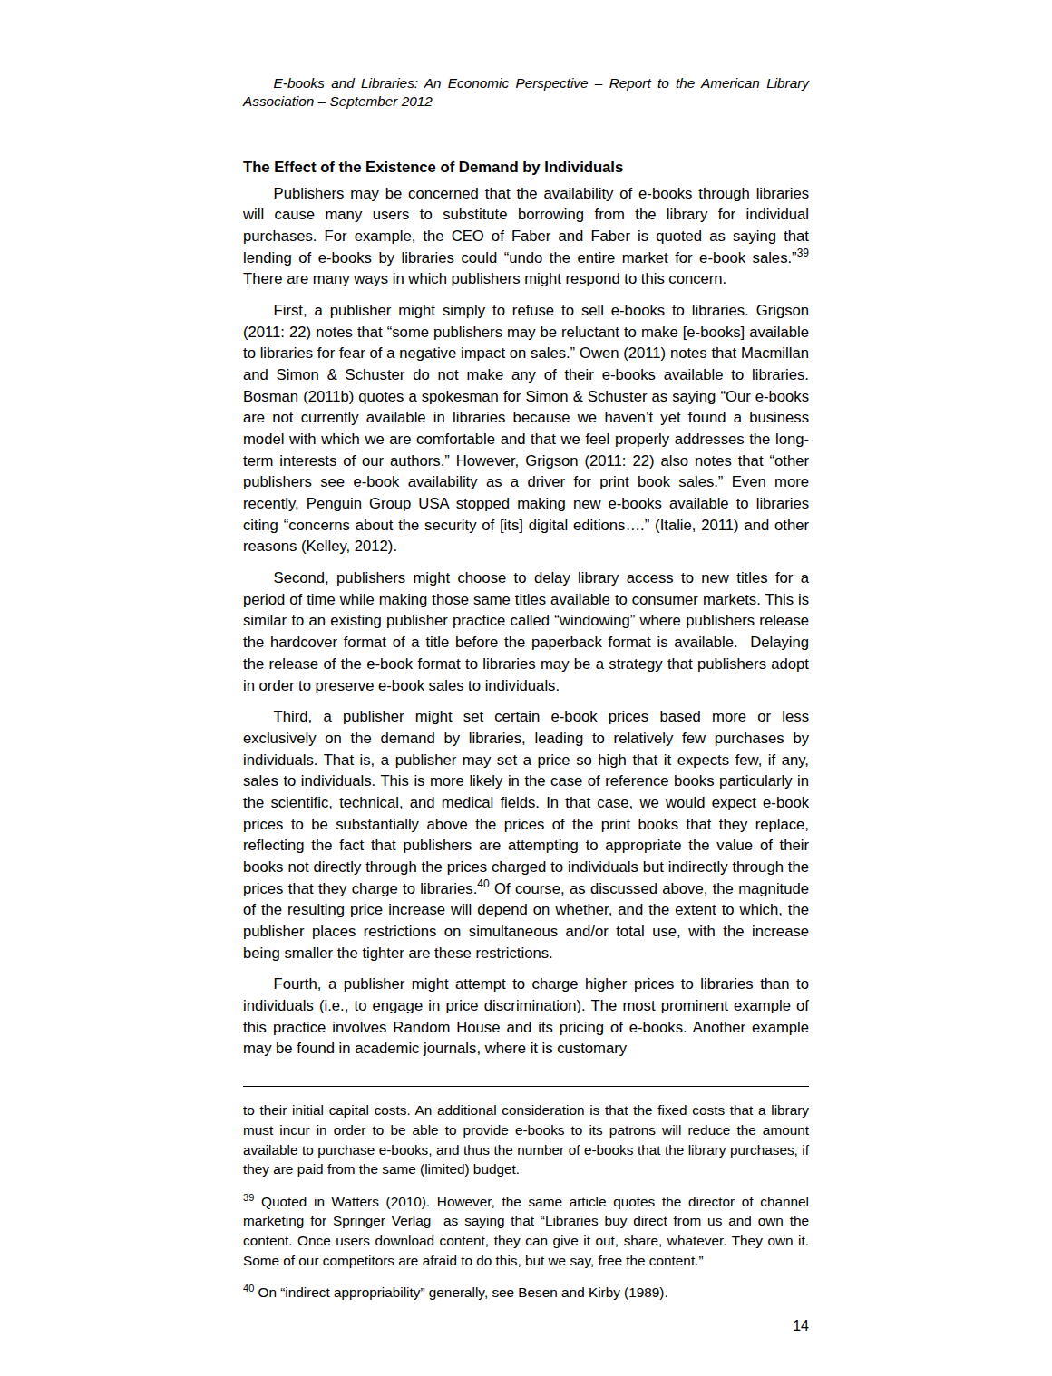E-books and Libraries: An Economic Perspective – Report to the American Library Association – September 2012
The Effect of the Existence of Demand by Individuals
Publishers may be concerned that the availability of e-books through libraries will cause many users to substitute borrowing from the library for individual purchases. For example, the CEO of Faber and Faber is quoted as saying that lending of e-books by libraries could “undo the entire market for e-book sales.”39 There are many ways in which publishers might respond to this concern.
First, a publisher might simply to refuse to sell e-books to libraries. Grigson (2011: 22) notes that “some publishers may be reluctant to make [e-books] available to libraries for fear of a negative impact on sales.” Owen (2011) notes that Macmillan and Simon & Schuster do not make any of their e-books available to libraries. Bosman (2011b) quotes a spokesman for Simon & Schuster as saying “Our e-books are not currently available in libraries because we haven’t yet found a business model with which we are comfortable and that we feel properly addresses the long-term interests of our authors.” However, Grigson (2011: 22) also notes that “other publishers see e-book availability as a driver for print book sales.” Even more recently, Penguin Group USA stopped making new e-books available to libraries citing “concerns about the security of [its] digital editions….” (Italie, 2011) and other reasons (Kelley, 2012).
Second, publishers might choose to delay library access to new titles for a period of time while making those same titles available to consumer markets. This is similar to an existing publisher practice called “windowing” where publishers release the hardcover format of a title before the paperback format is available. Delaying the release of the e-book format to libraries may be a strategy that publishers adopt in order to preserve e-book sales to individuals.
Third, a publisher might set certain e-book prices based more or less exclusively on the demand by libraries, leading to relatively few purchases by individuals. That is, a publisher may set a price so high that it expects few, if any, sales to individuals. This is more likely in the case of reference books particularly in the scientific, technical, and medical fields. In that case, we would expect e-book prices to be substantially above the prices of the print books that they replace, reflecting the fact that publishers are attempting to appropriate the value of their books not directly through the prices charged to individuals but indirectly through the prices that they charge to libraries.40 Of course, as discussed above, the magnitude of the resulting price increase will depend on whether, and the extent to which, the publisher places restrictions on simultaneous and/or total use, with the increase being smaller the tighter are these restrictions.
Fourth, a publisher might attempt to charge higher prices to libraries than to individuals (i.e., to engage in price discrimination). The most prominent example of this practice involves Random House and its pricing of e-books. Another example may be found in academic journals, where it is customary
to their initial capital costs. An additional consideration is that the fixed costs that a library must incur in order to be able to provide e-books to its patrons will reduce the amount available to purchase e-books, and thus the number of e-books that the library purchases, if they are paid from the same (limited) budget.
39 Quoted in Watters (2010). However, the same article quotes the director of channel marketing for Springer Verlag as saying that “Libraries buy direct from us and own the content. Once users download content, they can give it out, share, whatever. They own it. Some of our competitors are afraid to do this, but we say, free the content.”
40 On “indirect appropriability” generally, see Besen and Kirby (1989).
14